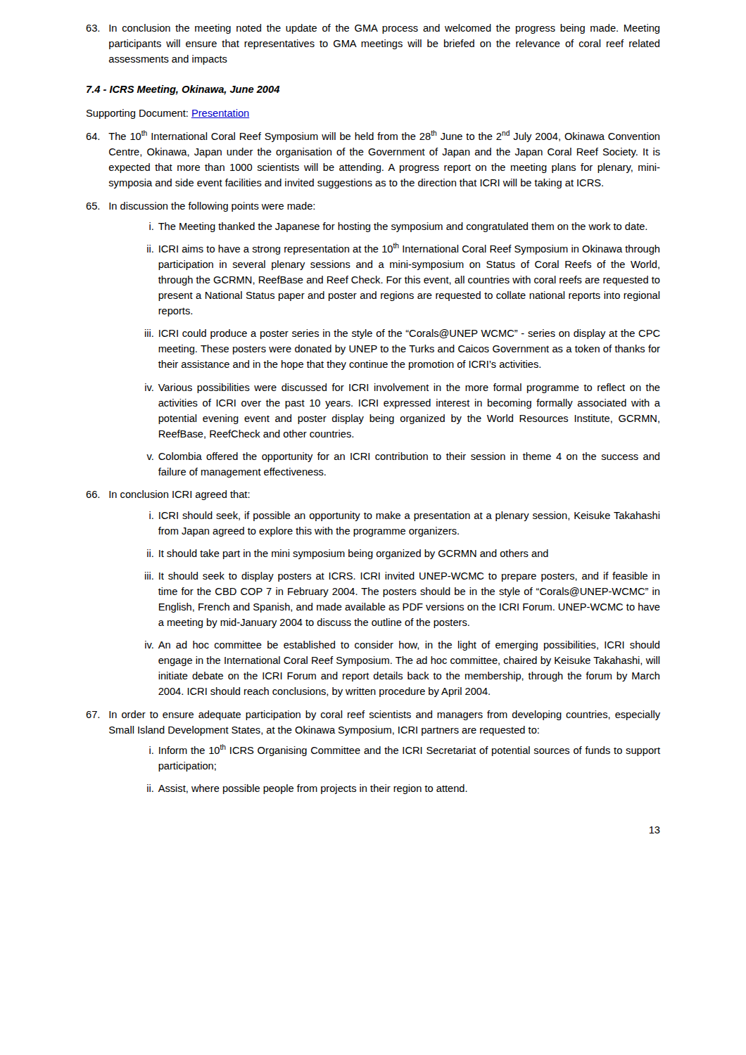63. In conclusion the meeting noted the update of the GMA process and welcomed the progress being made. Meeting participants will ensure that representatives to GMA meetings will be briefed on the relevance of coral reef related assessments and impacts
7.4 - ICRS Meeting, Okinawa, June 2004
Supporting Document: Presentation
64. The 10th International Coral Reef Symposium will be held from the 28th June to the 2nd July 2004, Okinawa Convention Centre, Okinawa, Japan under the organisation of the Government of Japan and the Japan Coral Reef Society. It is expected that more than 1000 scientists will be attending. A progress report on the meeting plans for plenary, mini-symposia and side event facilities and invited suggestions as to the direction that ICRI will be taking at ICRS.
65. In discussion the following points were made:
i. The Meeting thanked the Japanese for hosting the symposium and congratulated them on the work to date.
ii. ICRI aims to have a strong representation at the 10th International Coral Reef Symposium in Okinawa through participation in several plenary sessions and a mini-symposium on Status of Coral Reefs of the World, through the GCRMN, ReefBase and Reef Check. For this event, all countries with coral reefs are requested to present a National Status paper and poster and regions are requested to collate national reports into regional reports.
iii. ICRI could produce a poster series in the style of the “Corals@UNEP WCMC” - series on display at the CPC meeting. These posters were donated by UNEP to the Turks and Caicos Government as a token of thanks for their assistance and in the hope that they continue the promotion of ICRI’s activities.
iv. Various possibilities were discussed for ICRI involvement in the more formal programme to reflect on the activities of ICRI over the past 10 years. ICRI expressed interest in becoming formally associated with a potential evening event and poster display being organized by the World Resources Institute, GCRMN, ReefBase, ReefCheck and other countries.
v. Colombia offered the opportunity for an ICRI contribution to their session in theme 4 on the success and failure of management effectiveness.
66. In conclusion ICRI agreed that:
i. ICRI should seek, if possible an opportunity to make a presentation at a plenary session, Keisuke Takahashi from Japan agreed to explore this with the programme organizers.
ii. It should take part in the mini symposium being organized by GCRMN and others and
iii. It should seek to display posters at ICRS. ICRI invited UNEP-WCMC to prepare posters, and if feasible in time for the CBD COP 7 in February 2004. The posters should be in the style of “Corals@UNEP-WCMC” in English, French and Spanish, and made available as PDF versions on the ICRI Forum. UNEP-WCMC to have a meeting by mid-January 2004 to discuss the outline of the posters.
iv. An ad hoc committee be established to consider how, in the light of emerging possibilities, ICRI should engage in the International Coral Reef Symposium. The ad hoc committee, chaired by Keisuke Takahashi, will initiate debate on the ICRI Forum and report details back to the membership, through the forum by March 2004. ICRI should reach conclusions, by written procedure by April 2004.
67. In order to ensure adequate participation by coral reef scientists and managers from developing countries, especially Small Island Development States, at the Okinawa Symposium, ICRI partners are requested to:
i. Inform the 10th ICRS Organising Committee and the ICRI Secretariat of potential sources of funds to support participation;
ii. Assist, where possible people from projects in their region to attend.
13